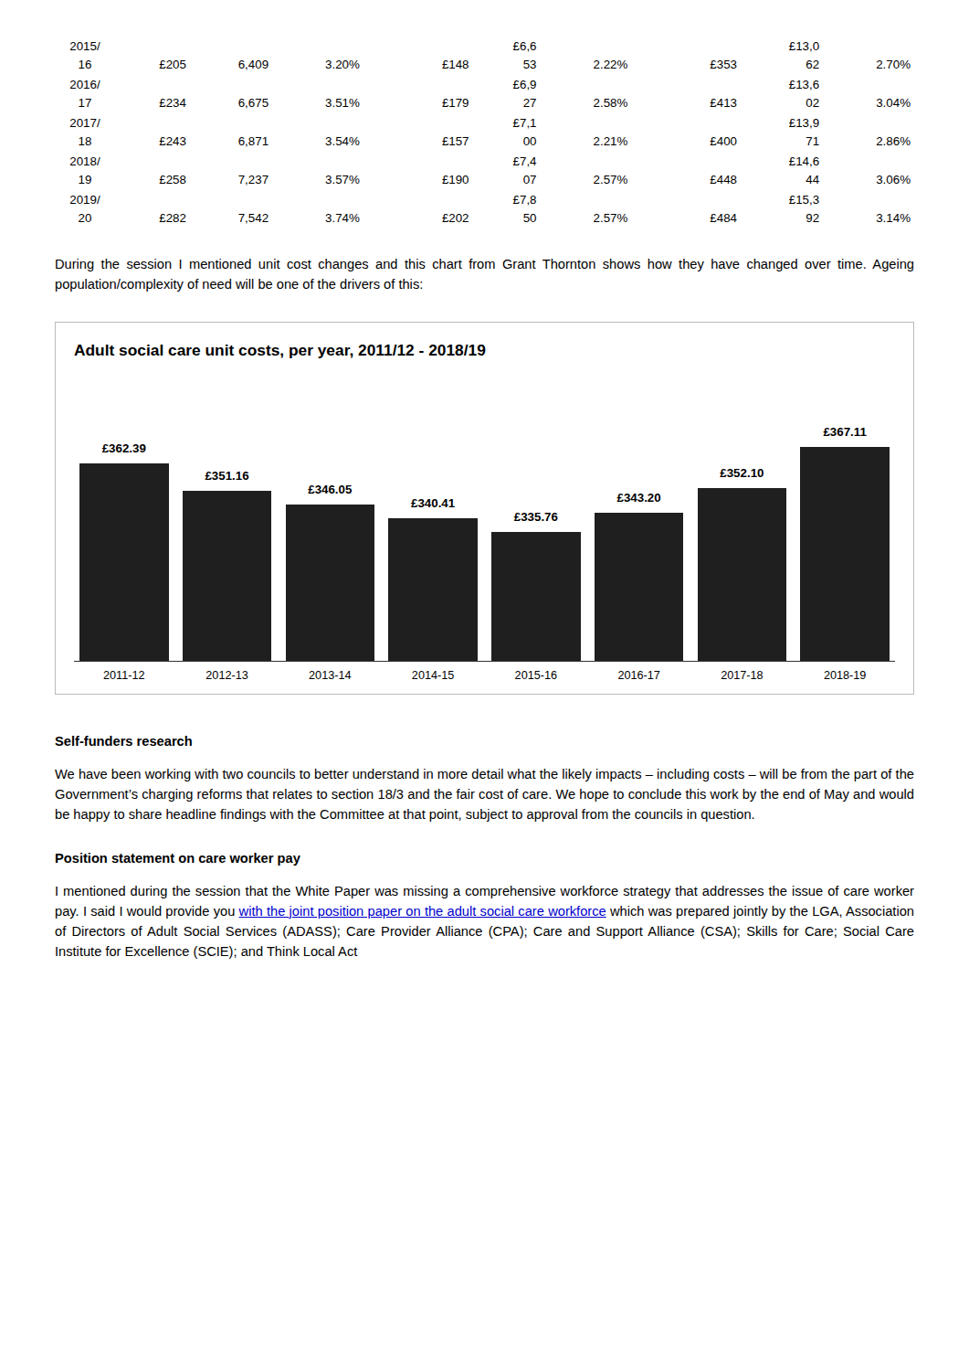| 2015/ 16 | £205 | 6,409 | 3.20% | | £148 | £6,6 53 | 2.22% | | £353 | £13,0 62 | 2.70% |
| 2016/ 17 | £234 | 6,675 | 3.51% | | £179 | £6,9 27 | 2.58% | | £413 | £13,6 02 | 3.04% |
| 2017/ 18 | £243 | 6,871 | 3.54% | | £157 | £7,1 00 | 2.21% | | £400 | £13,9 71 | 2.86% |
| 2018/ 19 | £258 | 7,237 | 3.57% | | £190 | £7,4 07 | 2.57% | | £448 | £14,6 44 | 3.06% |
| 2019/ 20 | £282 | 7,542 | 3.74% | | £202 | £7,8 50 | 2.57% | | £484 | £15,3 92 | 3.14% |
During the session I mentioned unit cost changes and this chart from Grant Thornton shows how they have changed over time. Ageing population/complexity of need will be one of the drivers of this:
Adult social care unit costs, per year, 2011/12 - 2018/19
£362.39
£351.16
£346.05
£340.41
£335.76
£343.20
£352.10
£367.11
2011-12 2012-13 2013-14 2014-15 2015-16 2016-17 2017-18 2018-19
Self-funders research
We have been working with two councils to better understand in more detail what the likely impacts – including costs – will be from the part of the Government’s charging reforms that relates to section 18/3 and the fair cost of care. We hope to conclude this work by the end of May and would be happy to share headline findings with the Committee at that point, subject to approval from the councils in question.
Position statement on care worker pay
I mentioned during the session that the White Paper was missing a comprehensive workforce strategy that addresses the issue of care worker pay. I said I would provide you with the joint position paper on the adult social care workforce which was prepared jointly by the LGA, Association of Directors of Adult Social Services (ADASS); Care Provider Alliance (CPA); Care and Support Alliance (CSA); Skills for Care; Social Care Institute for Excellence (SCIE); and Think Local Act